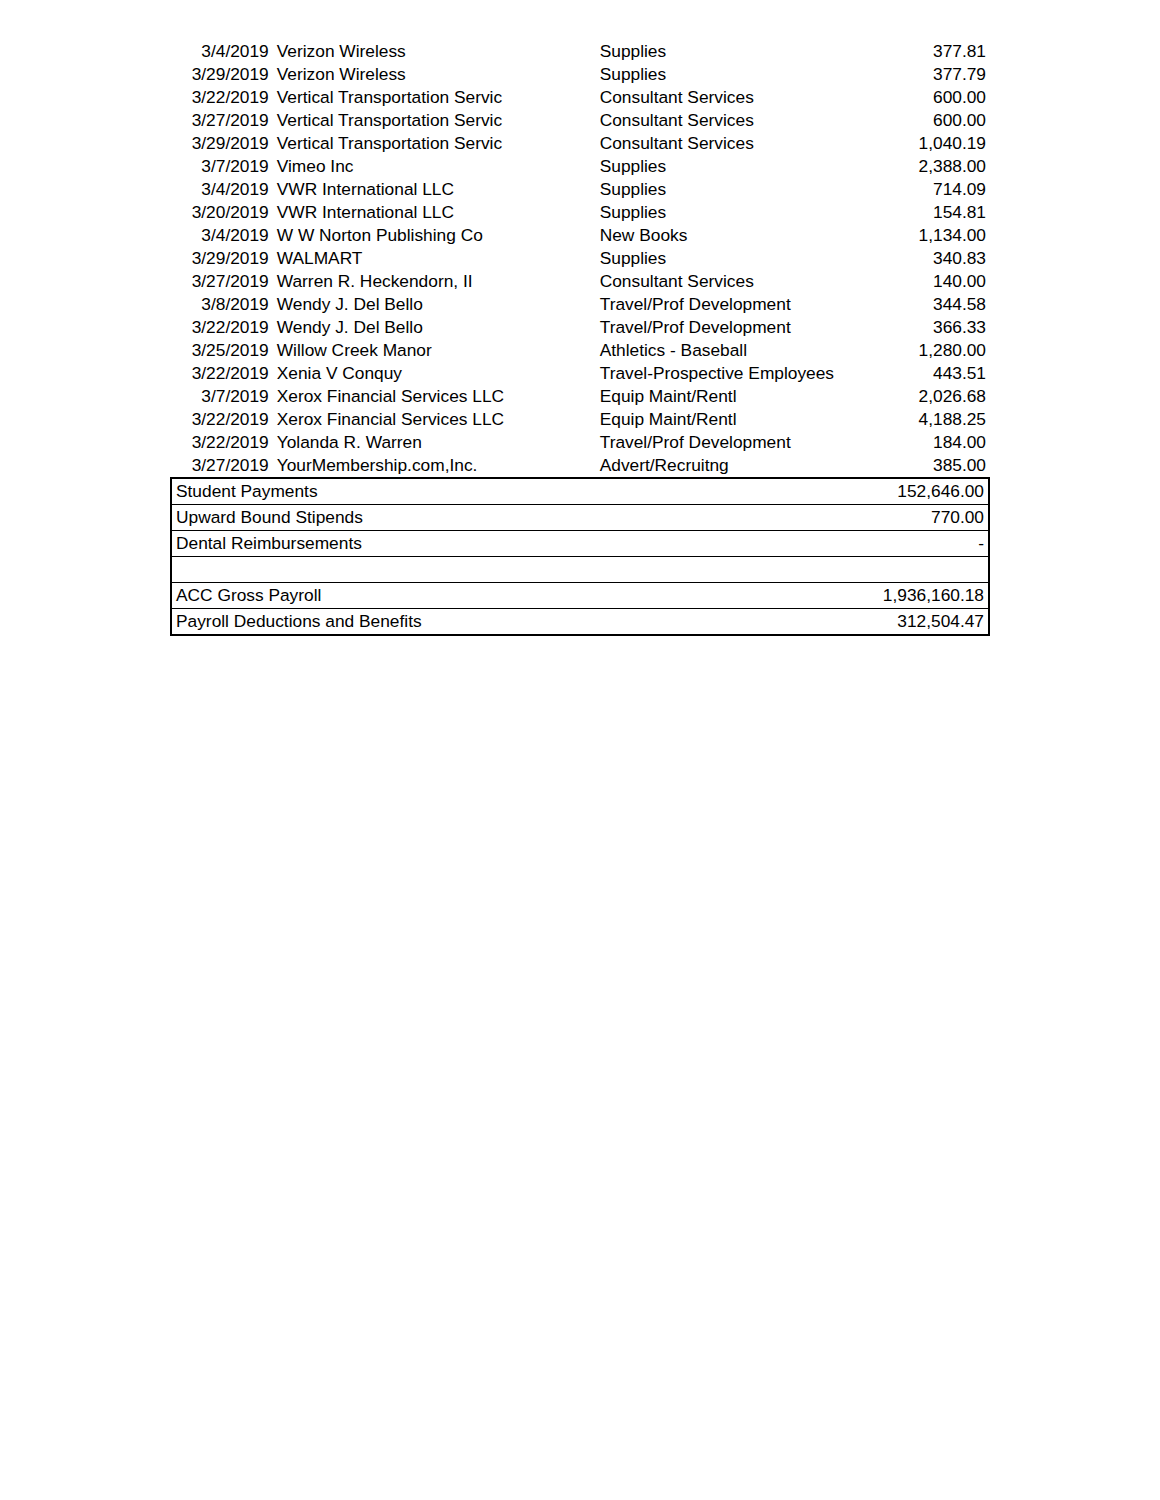| 3/4/2019 | Verizon Wireless | Supplies | 377.81 |
| 3/29/2019 | Verizon Wireless | Supplies | 377.79 |
| 3/22/2019 | Vertical Transportation Servic | Consultant Services | 600.00 |
| 3/27/2019 | Vertical Transportation Servic | Consultant Services | 600.00 |
| 3/29/2019 | Vertical Transportation Servic | Consultant Services | 1,040.19 |
| 3/7/2019 | Vimeo Inc | Supplies | 2,388.00 |
| 3/4/2019 | VWR International LLC | Supplies | 714.09 |
| 3/20/2019 | VWR International LLC | Supplies | 154.81 |
| 3/4/2019 | W W Norton Publishing Co | New Books | 1,134.00 |
| 3/29/2019 | WALMART | Supplies | 340.83 |
| 3/27/2019 | Warren R. Heckendorn, II | Consultant Services | 140.00 |
| 3/8/2019 | Wendy J. Del Bello | Travel/Prof Development | 344.58 |
| 3/22/2019 | Wendy J. Del Bello | Travel/Prof Development | 366.33 |
| 3/25/2019 | Willow Creek Manor | Athletics - Baseball | 1,280.00 |
| 3/22/2019 | Xenia V Conquy | Travel-Prospective Employees | 443.51 |
| 3/7/2019 | Xerox Financial Services LLC | Equip Maint/Rentl | 2,026.68 |
| 3/22/2019 | Xerox Financial Services LLC | Equip Maint/Rentl | 4,188.25 |
| 3/22/2019 | Yolanda R. Warren | Travel/Prof Development | 184.00 |
| 3/27/2019 | YourMembership.com,Inc. | Advert/Recruitng | 385.00 |
| Student Payments | 152,646.00 |
| Upward Bound Stipends | 770.00 |
| Dental Reimbursements | - |
| ACC Gross Payroll | 1,936,160.18 |
| Payroll Deductions and Benefits | 312,504.47 |